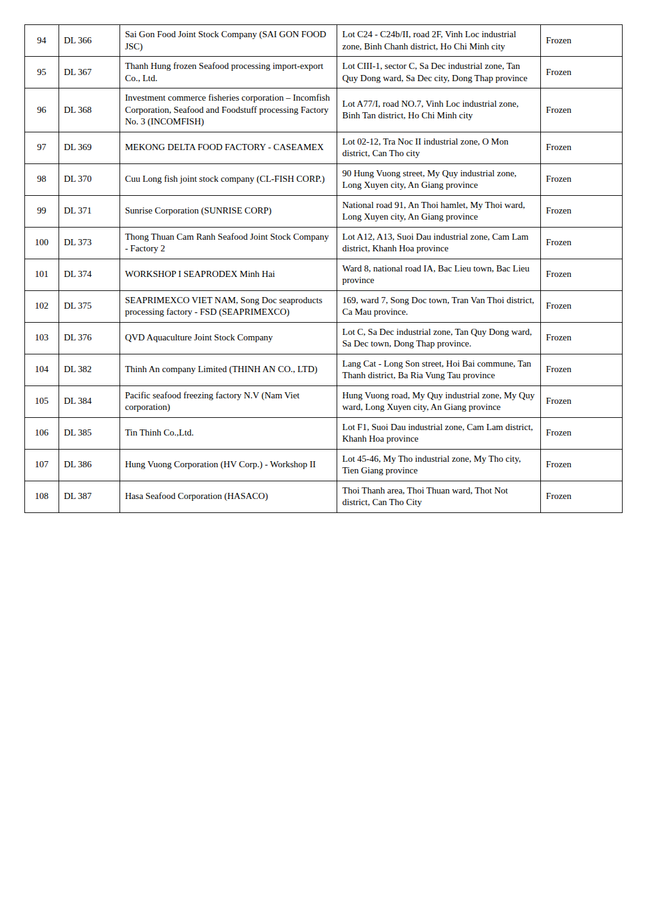| 94 | DL 366 | Sai Gon Food Joint Stock Company (SAI GON FOOD JSC) | Lot C24 - C24b/II, road 2F, Vinh Loc industrial zone, Binh Chanh district, Ho Chi Minh city | Frozen |
| 95 | DL 367 | Thanh Hung frozen Seafood processing import-export Co., Ltd. | Lot CIII-1, sector C, Sa Dec industrial zone, Tan Quy Dong ward, Sa Dec city, Dong Thap province | Frozen |
| 96 | DL 368 | Investment commerce fisheries corporation – Incomfish Corporation, Seafood and Foodstuff processing Factory No. 3 (INCOMFISH) | Lot A77/I, road NO.7, Vinh Loc industrial zone, Binh Tan district, Ho Chi Minh city | Frozen |
| 97 | DL 369 | MEKONG DELTA FOOD FACTORY - CASEAMEX | Lot 02-12, Tra Noc II industrial zone, O Mon district, Can Tho city | Frozen |
| 98 | DL 370 | Cuu Long fish joint stock company (CL-FISH CORP.) | 90 Hung Vuong street, My Quy industrial zone, Long Xuyen city, An Giang province | Frozen |
| 99 | DL 371 | Sunrise Corporation (SUNRISE CORP) | National road 91, An Thoi hamlet, My Thoi ward, Long Xuyen city, An Giang province | Frozen |
| 100 | DL 373 | Thong Thuan Cam Ranh Seafood Joint Stock Company - Factory 2 | Lot A12, A13, Suoi Dau industrial zone, Cam Lam district, Khanh Hoa province | Frozen |
| 101 | DL 374 | WORKSHOP I SEAPRODEX Minh Hai | Ward 8, national road IA, Bac Lieu town, Bac Lieu province | Frozen |
| 102 | DL 375 | SEAPRIMEXCO VIET NAM, Song Doc seaproducts processing factory - FSD (SEAPRIMEXCO) | 169, ward 7, Song Doc town, Tran Van Thoi district, Ca Mau province. | Frozen |
| 103 | DL 376 | QVD Aquaculture Joint Stock Company | Lot C, Sa Dec industrial zone, Tan Quy Dong ward, Sa Dec town, Dong Thap province. | Frozen |
| 104 | DL 382 | Thinh An company Limited (THINH AN CO., LTD) | Lang Cat - Long Son street, Hoi Bai commune, Tan Thanh district, Ba Ria Vung Tau province | Frozen |
| 105 | DL 384 | Pacific seafood freezing factory N.V (Nam Viet corporation) | Hung Vuong road, My Quy industrial zone, My Quy ward, Long Xuyen city, An Giang province | Frozen |
| 106 | DL 385 | Tin Thinh Co.,Ltd. | Lot F1, Suoi Dau industrial zone, Cam Lam district, Khanh Hoa province | Frozen |
| 107 | DL 386 | Hung Vuong Corporation (HV Corp.) - Workshop II | Lot 45-46, My Tho industrial zone, My Tho city, Tien Giang province | Frozen |
| 108 | DL 387 | Hasa Seafood Corporation (HASACO) | Thoi Thanh area, Thoi Thuan ward, Thot Not district, Can Tho City | Frozen |